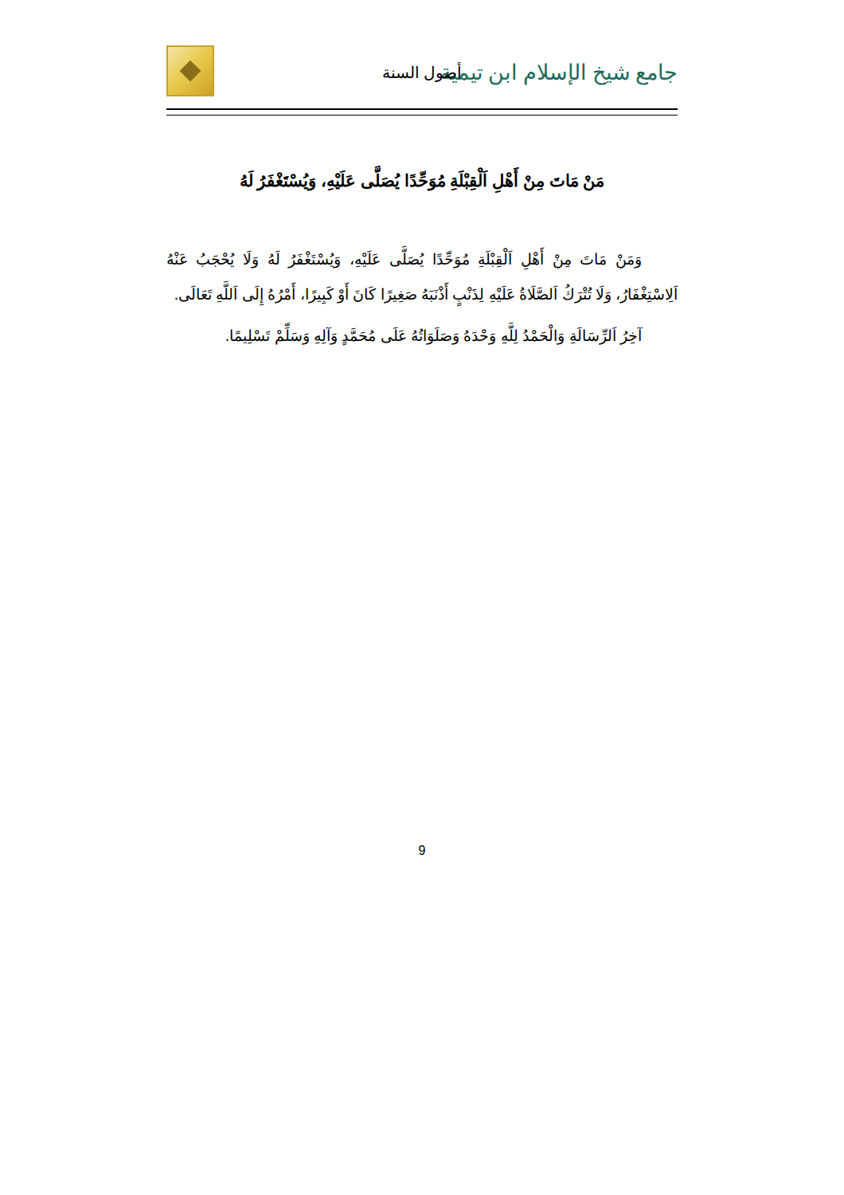جامع شيخ الإسلام ابن تيمية
أصول السنة
مَنْ مَاتَ مِنْ أَهْلِ اَلْقِبْلَةِ مُوَحِّدًا يُصَلَّى عَلَيْهِ، وَيُسْتَغْفَرُ لَهُ
وَمَنْ مَاتَ مِنْ أَهْلِ اَلْقِبْلَةِ مُوَحِّدًا يُصَلَّى عَلَيْهِ، وَيُسْتَغْفَرُ لَهُ وَلَا يُحْجَبُ عَنْهُ اَلِاسْتِغْفَارُ، وَلَا تُتْرَكُ اَلصَّلَاةُ عَلَيْهِ لِذَنْبٍ أَذْنَبَهُ صَغِيرًا كَانَ أَوْ كَبِيرًا، أَمْرُهُ إِلَى اَللَّهِ تَعَالَى.
آخِرُ اَلرِّسَالَةِ وَالْحَمْدُ لِلَّهِ وَحْدَهُ وَصَلَوَاتُهُ عَلَى مُحَمَّدٍ وَآلِهِ وَسَلِّمْ تَسْلِيمًا.
9